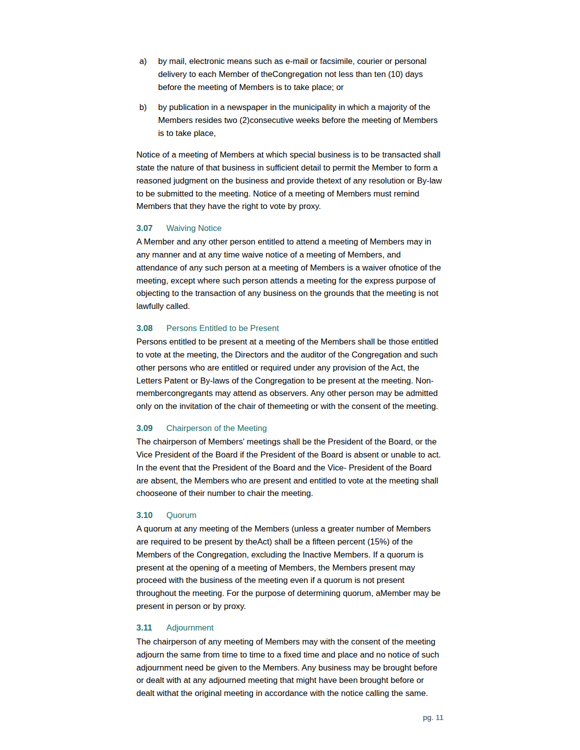a) by mail, electronic means such as e-mail or facsimile, courier or personal delivery to each Member of theCongregation not less than ten (10) days before the meeting of Members is to take place; or
b) by publication in a newspaper in the municipality in which a majority of the Members resides two (2)consecutive weeks before the meeting of Members is to take place,
Notice of a meeting of Members at which special business is to be transacted shall state the nature of that business in sufficient detail to permit the Member to form a reasoned judgment on the business and provide thetext of any resolution or By-law to be submitted to the meeting. Notice of a meeting of Members must remind Members that they have the right to vote by proxy.
3.07 Waiving Notice
A Member and any other person entitled to attend a meeting of Members may in any manner and at any time waive notice of a meeting of Members, and attendance of any such person at a meeting of Members is a waiver ofnotice of the meeting, except where such person attends a meeting for the express purpose of objecting to the transaction of any business on the grounds that the meeting is not lawfully called.
3.08 Persons Entitled to be Present
Persons entitled to be present at a meeting of the Members shall be those entitled to vote at the meeting, the Directors and the auditor of the Congregation and such other persons who are entitled or required under any provision of the Act, the Letters Patent or By-laws of the Congregation to be present at the meeting. Non-membercongregants may attend as observers. Any other person may be admitted only on the invitation of the chair of themeeting or with the consent of the meeting.
3.09 Chairperson of the Meeting
The chairperson of Members' meetings shall be the President of the Board, or the Vice President of the Board if the President of the Board is absent or unable to act. In the event that the President of the Board and the Vice- President of the Board are absent, the Members who are present and entitled to vote at the meeting shall chooseone of their number to chair the meeting.
3.10 Quorum
A quorum at any meeting of the Members (unless a greater number of Members are required to be present by theAct) shall be a fifteen percent (15%) of the Members of the Congregation, excluding the Inactive Members. If a quorum is present at the opening of a meeting of Members, the Members present may proceed with the business of the meeting even if a quorum is not present throughout the meeting. For the purpose of determining quorum, aMember may be present in person or by proxy.
3.11 Adjournment
The chairperson of any meeting of Members may with the consent of the meeting adjourn the same from time to time to a fixed time and place and no notice of such adjournment need be given to the Members. Any business may be brought before or dealt with at any adjourned meeting that might have been brought before or dealt withat the original meeting in accordance with the notice calling the same.
pg. 11